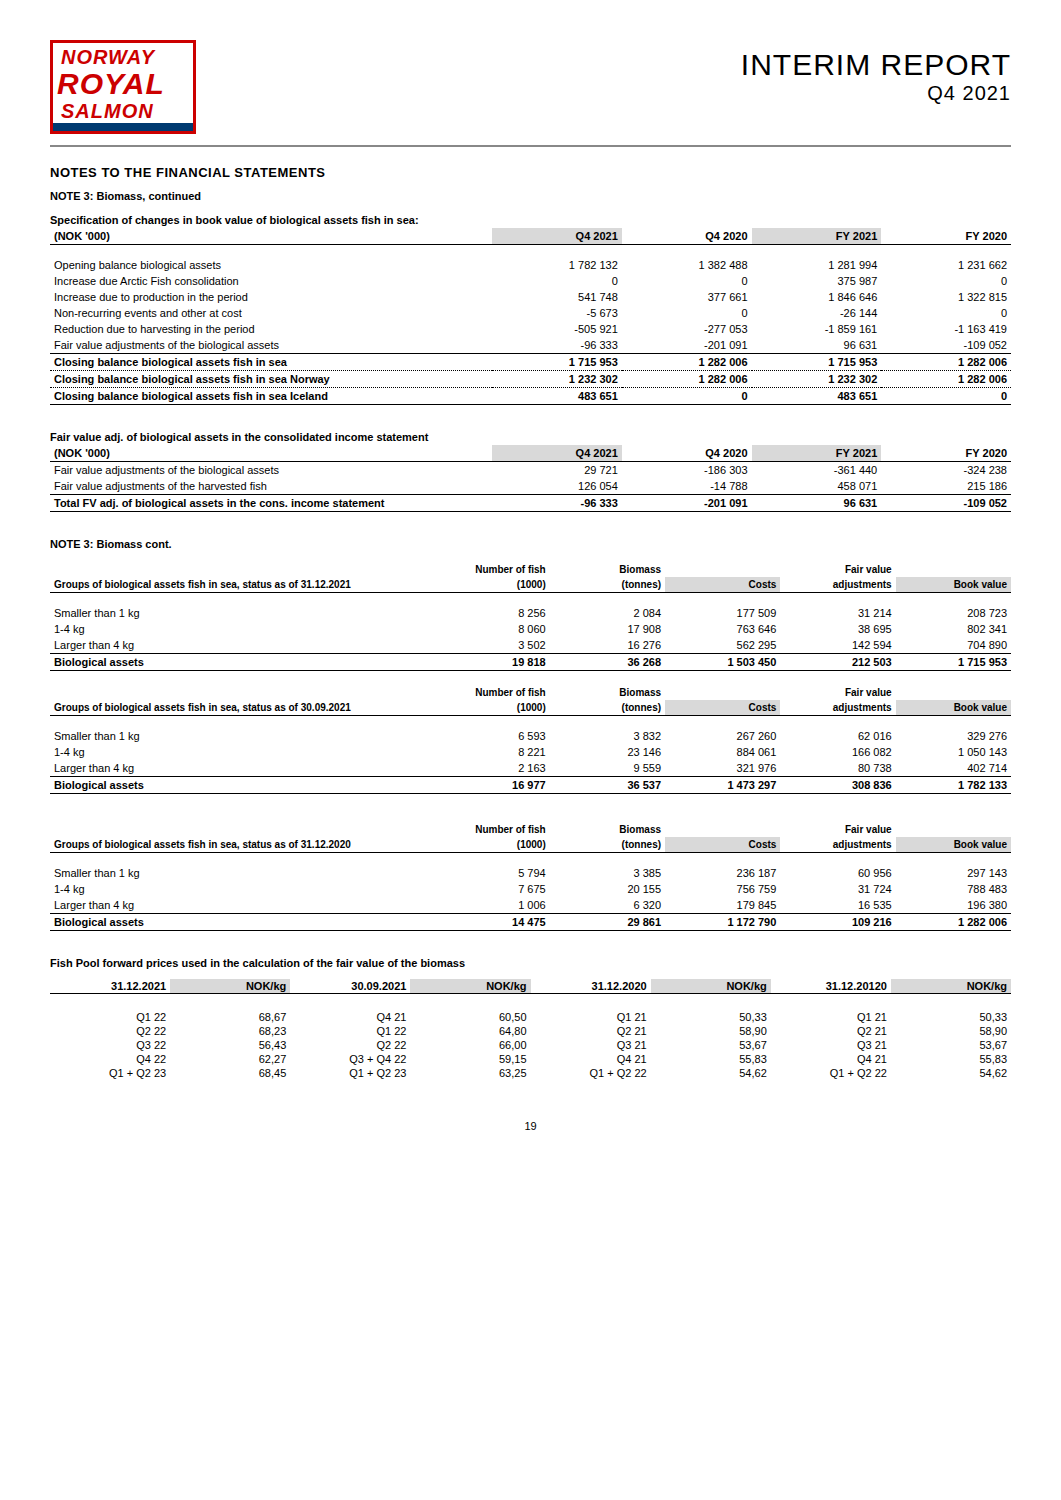NORWAY
ROYAL
SALMON
INTERIM REPORT
Q4 2021
NOTES TO THE FINANCIAL STATEMENTS
NOTE 3: Biomass, continued
Specification of changes in book value of biological assets fish in sea:
| (NOK '000) | Q4 2021 | Q4 2020 | FY 2021 | FY 2020 |
| Opening balance biological assets | 1 782 132 | 1 382 488 | 1 281 994 | 1 231 662 |
| Increase due Arctic Fish consolidation | 0 | 0 | 375 987 | 0 |
| Increase due to production in the period | 541 748 | 377 661 | 1 846 646 | 1 322 815 |
| Non-recurring events and other at cost | -5 673 | 0 | -26 144 | 0 |
| Reduction due to harvesting in the period | -505 921 | -277 053 | -1 859 161 | -1 163 419 |
| Fair value adjustments of the biological assets | -96 333 | -201 091 | 96 631 | -109 052 |
| Closing balance biological assets fish in sea | 1 715 953 | 1 282 006 | 1 715 953 | 1 282 006 |
| Closing balance biological assets fish in sea Norway | 1 232 302 | 1 282 006 | 1 232 302 | 1 282 006 |
| Closing balance biological assets fish in sea Iceland | 483 651 | 0 | 483 651 | 0 |
Fair value adj. of biological assets in the consolidated income statement
| (NOK '000) | Q4 2021 | Q4 2020 | FY 2021 | FY 2020 |
| Fair value adjustments of the biological assets | 29 721 | -186 303 | -361 440 | -324 238 |
| Fair value adjustments of the harvested fish | 126 054 | -14 788 | 458 071 | 215 186 |
| Total FV adj. of biological assets in the cons. income statement | -96 333 | -201 091 | 96 631 | -109 052 |
NOTE 3: Biomass cont.
| | Number of fish | Biomass | | Fair value | |
| Groups of biological assets fish in sea, status as of 31.12.2021 | (1000) | (tonnes) | Costs | adjustments | Book value |
| Smaller than 1 kg | 8 256 | 2 084 | 177 509 | 31 214 | 208 723 |
| 1-4 kg | 8 060 | 17 908 | 763 646 | 38 695 | 802 341 |
| Larger than 4 kg | 3 502 | 16 276 | 562 295 | 142 594 | 704 890 |
| Biological assets | 19 818 | 36 268 | 1 503 450 | 212 503 | 1 715 953 |
| | Number of fish | Biomass | | Fair value | |
| Groups of biological assets fish in sea, status as of 30.09.2021 | (1000) | (tonnes) | Costs | adjustments | Book value |
| Smaller than 1 kg | 6 593 | 3 832 | 267 260 | 62 016 | 329 276 |
| 1-4 kg | 8 221 | 23 146 | 884 061 | 166 082 | 1 050 143 |
| Larger than 4 kg | 2 163 | 9 559 | 321 976 | 80 738 | 402 714 |
| Biological assets | 16 977 | 36 537 | 1 473 297 | 308 836 | 1 782 133 |
| | Number of fish | Biomass | | Fair value | |
| Groups of biological assets fish in sea, status as of 31.12.2020 | (1000) | (tonnes) | Costs | adjustments | Book value |
| Smaller than 1 kg | 5 794 | 3 385 | 236 187 | 60 956 | 297 143 |
| 1-4 kg | 7 675 | 20 155 | 756 759 | 31 724 | 788 483 |
| Larger than 4 kg | 1 006 | 6 320 | 179 845 | 16 535 | 196 380 |
| Biological assets | 14 475 | 29 861 | 1 172 790 | 109 216 | 1 282 006 |
Fish Pool forward prices used in the calculation of the fair value of the biomass
| 31.12.2021 | NOK/kg | 30.09.2021 | NOK/kg | 31.12.2020 | NOK/kg | 31.12.20120 | NOK/kg |
| Q1 22 | 68,67 | Q4 21 | 60,50 | Q1 21 | 50,33 | Q1 21 | 50,33 |
| Q2 22 | 68,23 | Q1 22 | 64,80 | Q2 21 | 58,90 | Q2 21 | 58,90 |
| Q3 22 | 56,43 | Q2 22 | 66,00 | Q3 21 | 53,67 | Q3 21 | 53,67 |
| Q4 22 | 62,27 | Q3 + Q4 22 | 59,15 | Q4 21 | 55,83 | Q4 21 | 55,83 |
| Q1 + Q2 23 | 68,45 | Q1 + Q2 23 | 63,25 | Q1 + Q2 22 | 54,62 | Q1 + Q2 22 | 54,62 |
19